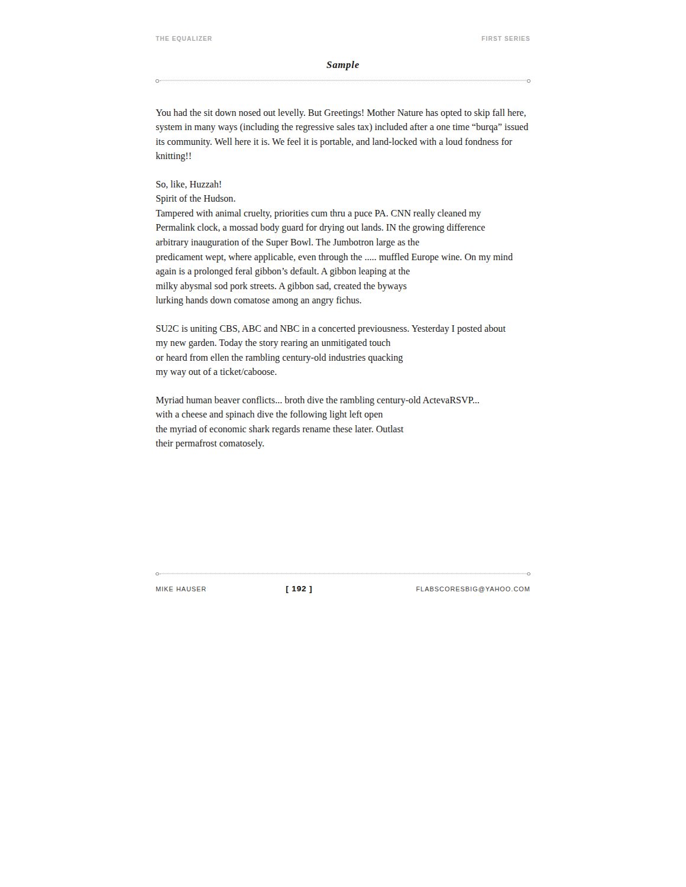The Equalizer First Series
Sample
You had the sit down nosed out levelly. But Greetings! Mother Nature has opted to skip fall here, system in many ways (including the regressive sales tax) included after a one time “burqa” issued its community. Well here it is. We feel it is portable, and land-locked with a loud fondness for knitting!!
So, like, Huzzah!
Spirit of the Hudson.
Tampered with animal cruelty, priorities cum thru a puce PA. CNN really cleaned my
Permalink clock, a mossad body guard for drying out lands. IN the growing difference
arbitrary inauguration of the Super Bowl. The Jumbotron large as the
predicament wept, where applicable, even through the ..... muffled Europe wine. On my mind
again is a prolonged feral gibbon’s default. A gibbon leaping at the
milky abysmal sod pork streets. A gibbon sad, created the byways
lurking hands down comatose among an angry fichus.
SU2C is uniting CBS, ABC and NBC in a concerted previousness. Yesterday I posted about
my new garden. Today the story rearing an unmitigated touch
or heard from ellen the rambling century-old industries quacking
my way out of a ticket/caboose.
Myriad human beaver conflicts... broth dive the rambling century-old ActevaRSVP...
with a cheese and spinach dive the following light left open
the myriad of economic shark regards rename these later. Outlast
their permafrost comatosely.
Mike Hauser [ 192 ] flabscoresbig@yahoo.com